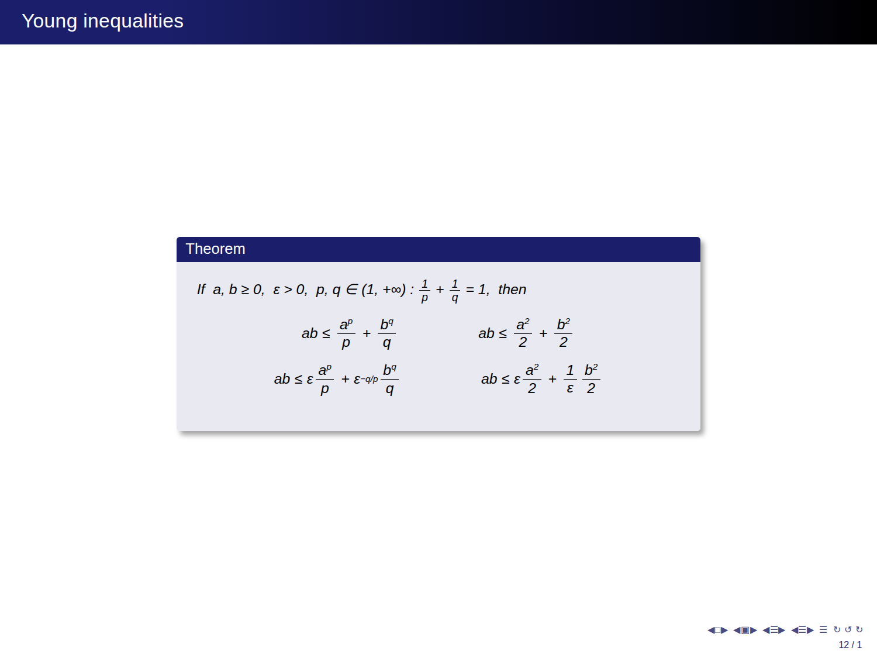Young inequalities
Theorem
If a, b ≥ 0, ε > 0, p, q ∈ (1, +∞) : 1 p + 1 q = 1, then
ab ≤ ap p + bq q ab ≤ a22 + b22
ab ≤ ε ap p + ε−q/p bq q ab ≤ ε a22 + 1 ε b22
◀□▶ ◀▣▶ ◀☰▶ ◀☰▶ ☰ ↻ ↺ ↻
12 / 1